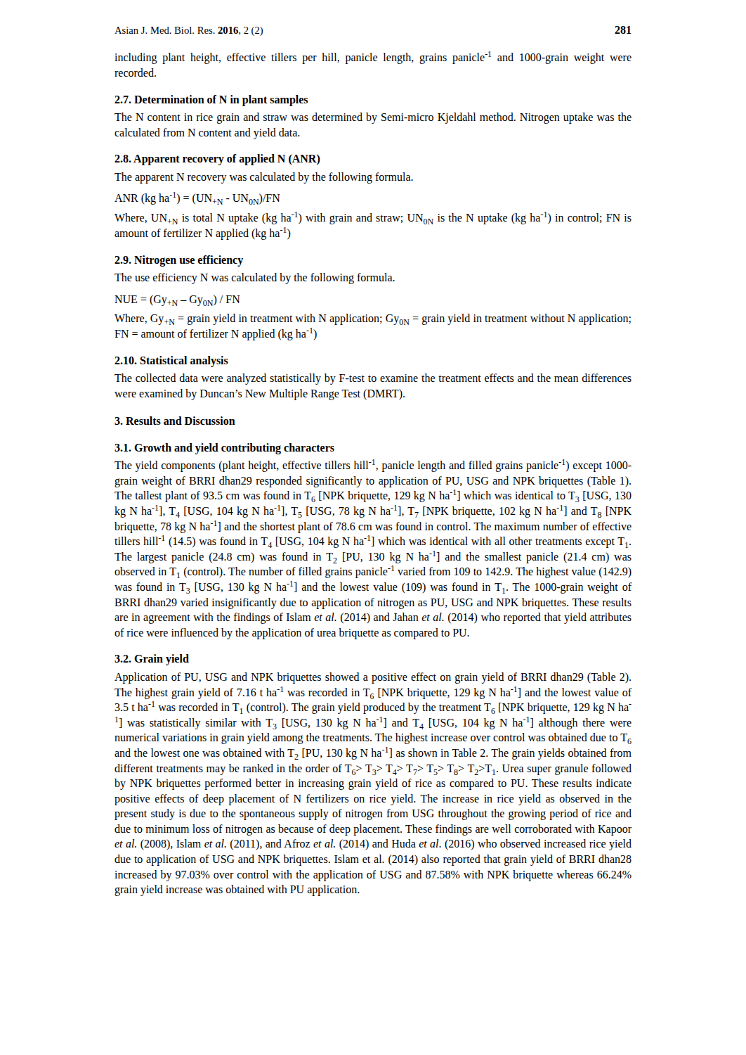Asian J. Med. Biol. Res. 2016, 2 (2) 281
including plant height, effective tillers per hill, panicle length, grains panicle-1 and 1000-grain weight were recorded.
2.7. Determination of N in plant samples
The N content in rice grain and straw was determined by Semi-micro Kjeldahl method. Nitrogen uptake was the calculated from N content and yield data.
2.8. Apparent recovery of applied N (ANR)
The apparent N recovery was calculated by the following formula.
ANR (kg ha-1) = (UN+N - UN0N)/FN
Where, UN+N is total N uptake (kg ha-1) with grain and straw; UN0N is the N uptake (kg ha-1) in control; FN is amount of fertilizer N applied (kg ha-1)
2.9. Nitrogen use efficiency
The use efficiency N was calculated by the following formula.
NUE = (Gy+N – Gy0N) / FN
Where, Gy+N = grain yield in treatment with N application; Gy0N = grain yield in treatment without N application; FN = amount of fertilizer N applied (kg ha-1)
2.10. Statistical analysis
The collected data were analyzed statistically by F-test to examine the treatment effects and the mean differences were examined by Duncan’s New Multiple Range Test (DMRT).
3. Results and Discussion
3.1. Growth and yield contributing characters
The yield components (plant height, effective tillers hill-1, panicle length and filled grains panicle-1) except 1000-grain weight of BRRI dhan29 responded significantly to application of PU, USG and NPK briquettes (Table 1). The tallest plant of 93.5 cm was found in T6 [NPK briquette, 129 kg N ha-1] which was identical to T3 [USG, 130 kg N ha-1], T4 [USG, 104 kg N ha-1], T5 [USG, 78 kg N ha-1], T7 [NPK briquette, 102 kg N ha-1] and T8 [NPK briquette, 78 kg N ha-1] and the shortest plant of 78.6 cm was found in control. The maximum number of effective tillers hill-1 (14.5) was found in T4 [USG, 104 kg N ha-1] which was identical with all other treatments except T1. The largest panicle (24.8 cm) was found in T2 [PU, 130 kg N ha-1] and the smallest panicle (21.4 cm) was observed in T1 (control). The number of filled grains panicle-1 varied from 109 to 142.9. The highest value (142.9) was found in T3 [USG, 130 kg N ha-1] and the lowest value (109) was found in T1. The 1000-grain weight of BRRI dhan29 varied insignificantly due to application of nitrogen as PU, USG and NPK briquettes. These results are in agreement with the findings of Islam et al. (2014) and Jahan et al. (2014) who reported that yield attributes of rice were influenced by the application of urea briquette as compared to PU.
3.2. Grain yield
Application of PU, USG and NPK briquettes showed a positive effect on grain yield of BRRI dhan29 (Table 2). The highest grain yield of 7.16 t ha-1 was recorded in T6 [NPK briquette, 129 kg N ha-1] and the lowest value of 3.5 t ha-1 was recorded in T1 (control). The grain yield produced by the treatment T6 [NPK briquette, 129 kg N ha-1] was statistically similar with T3 [USG, 130 kg N ha-1] and T4 [USG, 104 kg N ha-1] although there were numerical variations in grain yield among the treatments. The highest increase over control was obtained due to T6 and the lowest one was obtained with T2 [PU, 130 kg N ha-1] as shown in Table 2. The grain yields obtained from different treatments may be ranked in the order of T6> T3> T4> T7> T5> T8> T2>T1. Urea super granule followed by NPK briquettes performed better in increasing grain yield of rice as compared to PU. These results indicate positive effects of deep placement of N fertilizers on rice yield. The increase in rice yield as observed in the present study is due to the spontaneous supply of nitrogen from USG throughout the growing period of rice and due to minimum loss of nitrogen as because of deep placement. These findings are well corroborated with Kapoor et al. (2008), Islam et al. (2011), and Afroz et al. (2014) and Huda et al. (2016) who observed increased rice yield due to application of USG and NPK briquettes. Islam et al. (2014) also reported that grain yield of BRRI dhan28 increased by 97.03% over control with the application of USG and 87.58% with NPK briquette whereas 66.24% grain yield increase was obtained with PU application.